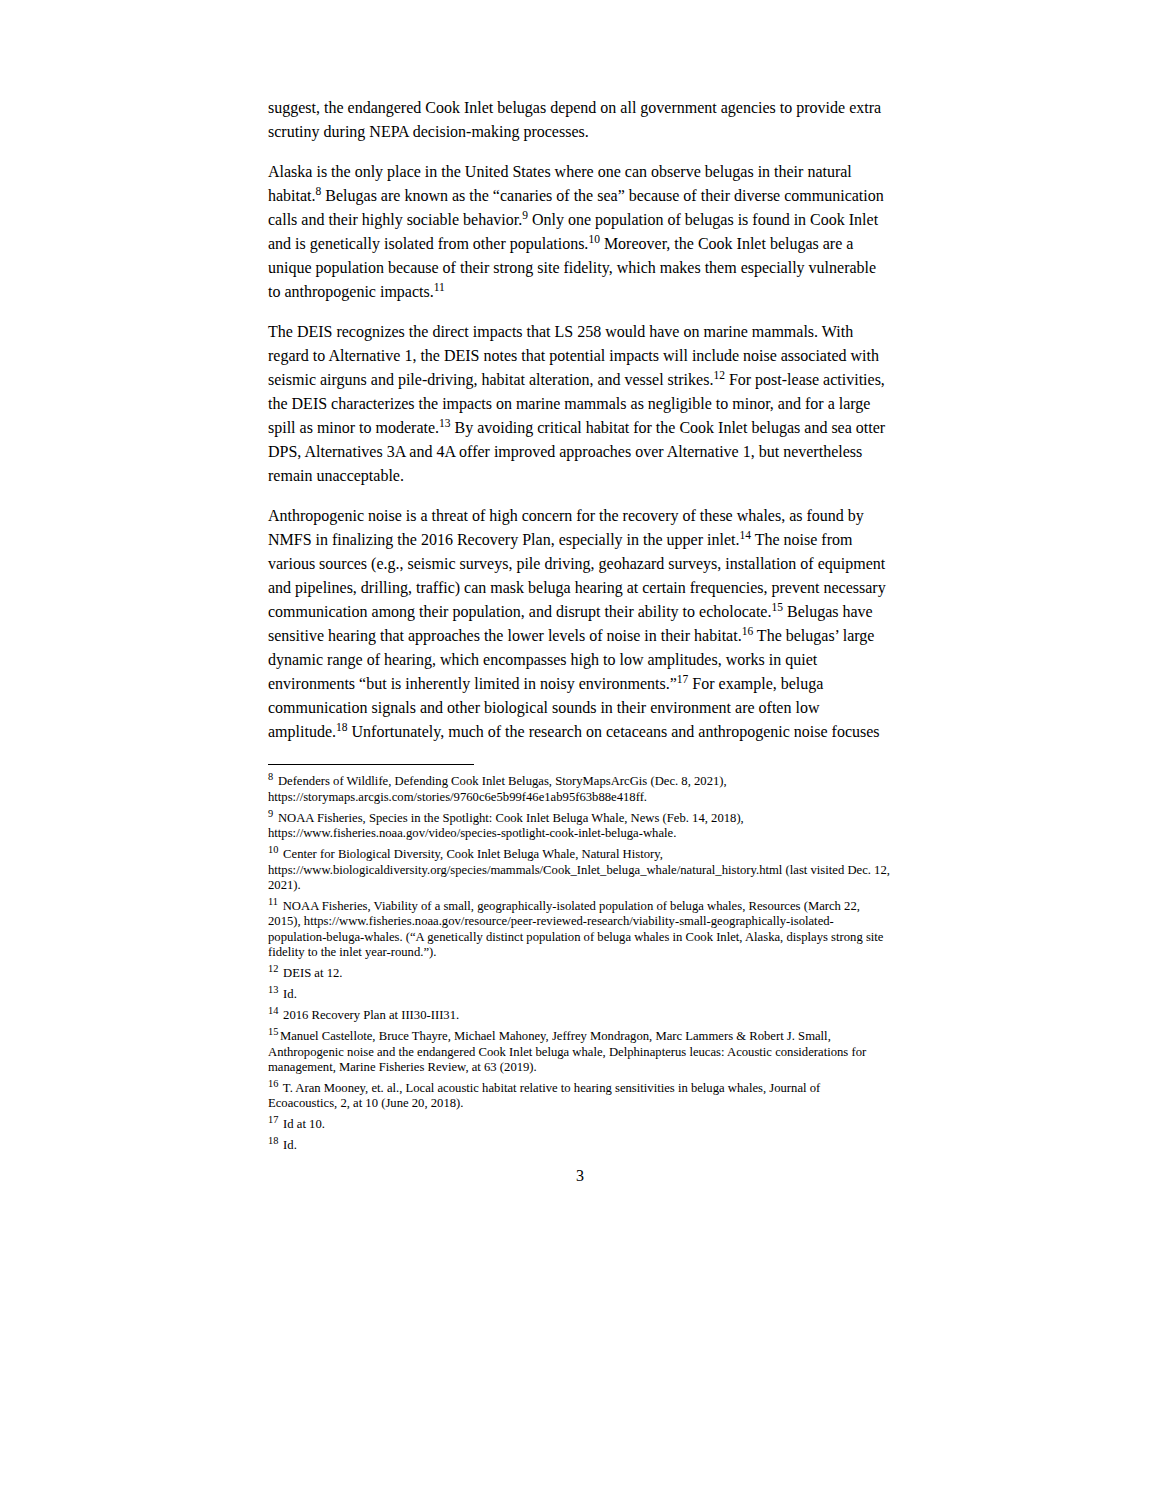suggest, the endangered Cook Inlet belugas depend on all government agencies to provide extra scrutiny during NEPA decision-making processes.
Alaska is the only place in the United States where one can observe belugas in their natural habitat.8 Belugas are known as the “canaries of the sea” because of their diverse communication calls and their highly sociable behavior.9 Only one population of belugas is found in Cook Inlet and is genetically isolated from other populations.10 Moreover, the Cook Inlet belugas are a unique population because of their strong site fidelity, which makes them especially vulnerable to anthropogenic impacts.11
The DEIS recognizes the direct impacts that LS 258 would have on marine mammals. With regard to Alternative 1, the DEIS notes that potential impacts will include noise associated with seismic airguns and pile-driving, habitat alteration, and vessel strikes.12 For post-lease activities, the DEIS characterizes the impacts on marine mammals as negligible to minor, and for a large spill as minor to moderate.13 By avoiding critical habitat for the Cook Inlet belugas and sea otter DPS, Alternatives 3A and 4A offer improved approaches over Alternative 1, but nevertheless remain unacceptable.
Anthropogenic noise is a threat of high concern for the recovery of these whales, as found by NMFS in finalizing the 2016 Recovery Plan, especially in the upper inlet.14 The noise from various sources (e.g., seismic surveys, pile driving, geohazard surveys, installation of equipment and pipelines, drilling, traffic) can mask beluga hearing at certain frequencies, prevent necessary communication among their population, and disrupt their ability to echolocate.15 Belugas have sensitive hearing that approaches the lower levels of noise in their habitat.16 The belugas’ large dynamic range of hearing, which encompasses high to low amplitudes, works in quiet environments “but is inherently limited in noisy environments.”17 For example, beluga communication signals and other biological sounds in their environment are often low amplitude.18 Unfortunately, much of the research on cetaceans and anthropogenic noise focuses
8 Defenders of Wildlife, Defending Cook Inlet Belugas, StoryMapsArcGis (Dec. 8, 2021), https://storymaps.arcgis.com/stories/9760c6e5b99f46e1ab95f63b88e418ff.
9 NOAA Fisheries, Species in the Spotlight: Cook Inlet Beluga Whale, News (Feb. 14, 2018), https://www.fisheries.noaa.gov/video/species-spotlight-cook-inlet-beluga-whale.
10 Center for Biological Diversity, Cook Inlet Beluga Whale, Natural History, https://www.biologicaldiversity.org/species/mammals/Cook_Inlet_beluga_whale/natural_history.html (last visited Dec. 12, 2021).
11 NOAA Fisheries, Viability of a small, geographically-isolated population of beluga whales, Resources (March 22, 2015), https://www.fisheries.noaa.gov/resource/peer-reviewed-research/viability-small-geographically-isolated-population-beluga-whales. (“A genetically distinct population of beluga whales in Cook Inlet, Alaska, displays strong site fidelity to the inlet year-round.”).
12 DEIS at 12.
13 Id.
14 2016 Recovery Plan at III30-III31.
15 Manuel Castellote, Bruce Thayre, Michael Mahoney, Jeffrey Mondragon, Marc Lammers & Robert J. Small, Anthropogenic noise and the endangered Cook Inlet beluga whale, Delphinapterus leucas: Acoustic considerations for management, Marine Fisheries Review, at 63 (2019).
16 T. Aran Mooney, et. al., Local acoustic habitat relative to hearing sensitivities in beluga whales, Journal of Ecoacoustics, 2, at 10 (June 20, 2018).
17 Id at 10.
18 Id.
3